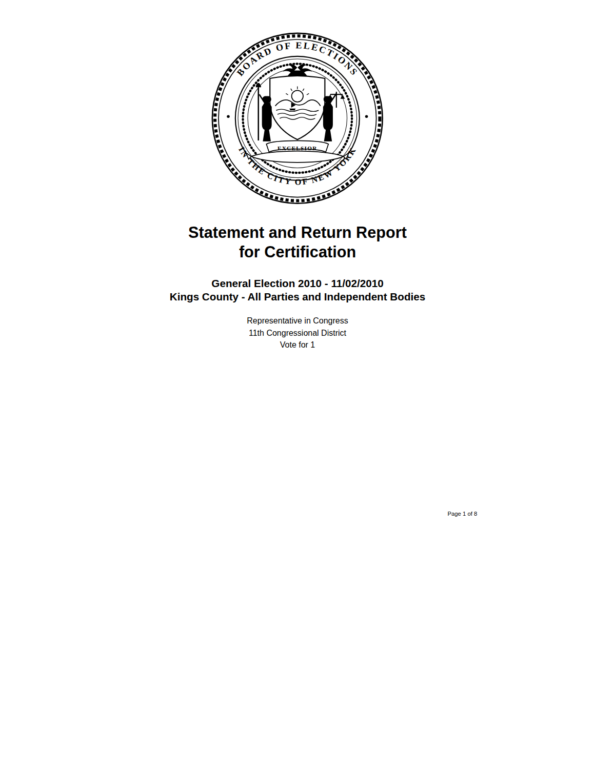BOARD OF ELECTIONS IN THE CITY OF NEW YORK EXCELSIOR
Statement and Return Report
for Certification
General Election 2010 - 11/02/2010
Kings County - All Parties and Independent Bodies
Representative in Congress
11th Congressional District
Vote for 1
Page 1 of 8